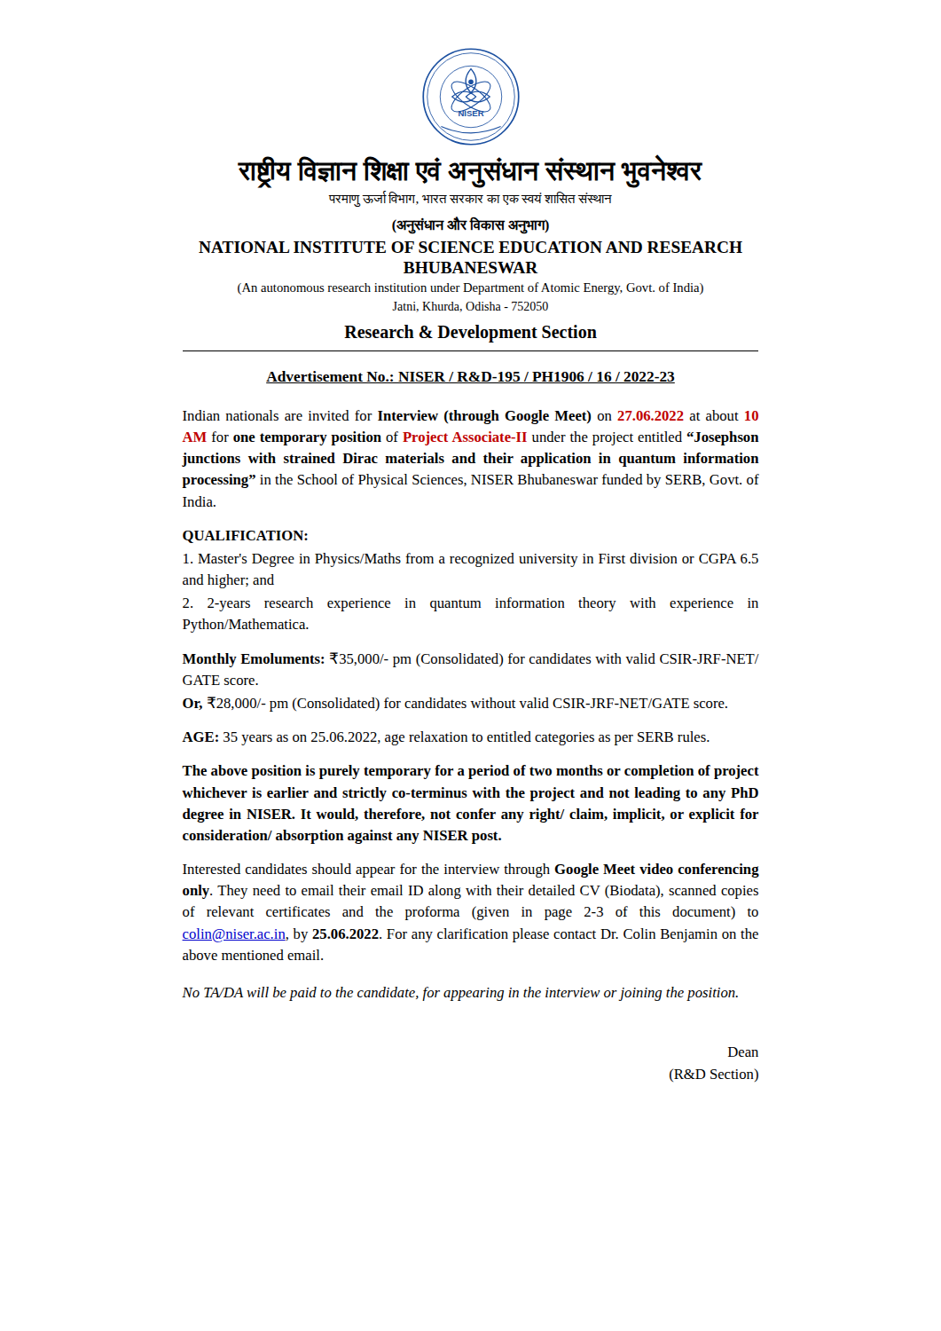NISER
राष्ट्रीय विज्ञान शिक्षा एवं अनुसंधान संस्थान भुवनेश्वर
परमाणु ऊर्जा विभाग, भारत सरकार का एक स्वयं शासित संस्थान
(अनुसंधान और विकास अनुभाग)
NATIONAL INSTITUTE OF SCIENCE EDUCATION AND RESEARCH BHUBANESWAR
(An autonomous research institution under Department of Atomic Energy, Govt. of India)
Jatni, Khurda, Odisha - 752050
Research & Development Section
Advertisement No.: NISER / R&D-195 / PH1906 / 16 / 2022-23
Indian nationals are invited for Interview (through Google Meet) on 27.06.2022 at about 10 AM for one temporary position of Project Associate-II under the project entitled “Josephson junctions with strained Dirac materials and their application in quantum information processing” in the School of Physical Sciences, NISER Bhubaneswar funded by SERB, Govt. of India.
QUALIFICATION:
1. Master's Degree in Physics/Maths from a recognized university in First division or CGPA 6.5 and higher; and
2. 2-years research experience in quantum information theory with experience in Python/Mathematica.
Monthly Emoluments: ₹35,000/- pm (Consolidated) for candidates with valid CSIR-JRF-NET/ GATE score.
Or, ₹28,000/- pm (Consolidated) for candidates without valid CSIR-JRF-NET/GATE score.
AGE: 35 years as on 25.06.2022, age relaxation to entitled categories as per SERB rules.
The above position is purely temporary for a period of two months or completion of project whichever is earlier and strictly co-terminus with the project and not leading to any PhD degree in NISER. It would, therefore, not confer any right/ claim, implicit, or explicit for consideration/ absorption against any NISER post.
Interested candidates should appear for the interview through Google Meet video conferencing only. They need to email their email ID along with their detailed CV (Biodata), scanned copies of relevant certificates and the proforma (given in page 2-3 of this document) to colin@niser.ac.in, by 25.06.2022. For any clarification please contact Dr. Colin Benjamin on the above mentioned email.
No TA/DA will be paid to the candidate, for appearing in the interview or joining the position.
Dean
(R&D Section)